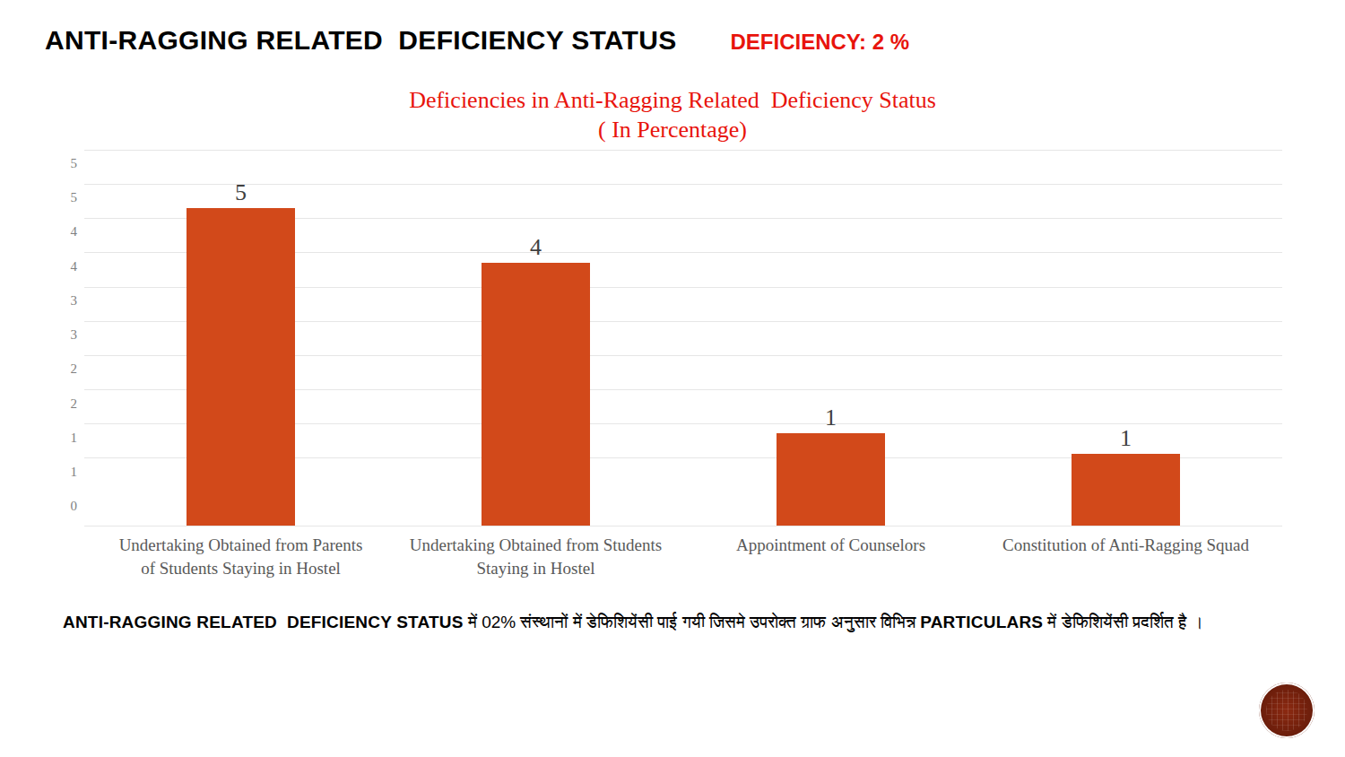Anti-Ragging Related Deficiency Status
Deficiency: 2 %
Deficiencies in Anti-Ragging Related Deficiency Status
( In Percentage)
5 5 4 4 3 3 2 2 1 1 0
5
4
1
1
Undertaking Obtained from Parents of Students Staying in Hostel
Undertaking Obtained from Students Staying in Hostel
Appointment of Counselors
Constitution of Anti-Ragging Squad
ANTI-RAGGING RELATED DEFICIENCY STATUS में 02% संस्थानों में डेफिशियेंसी पाई गयी जिसमे उपरोक्त ग्राफ अनुसार विभिन्न PARTICULARS में डेफिशियेंसी प्रदर्शित है ।